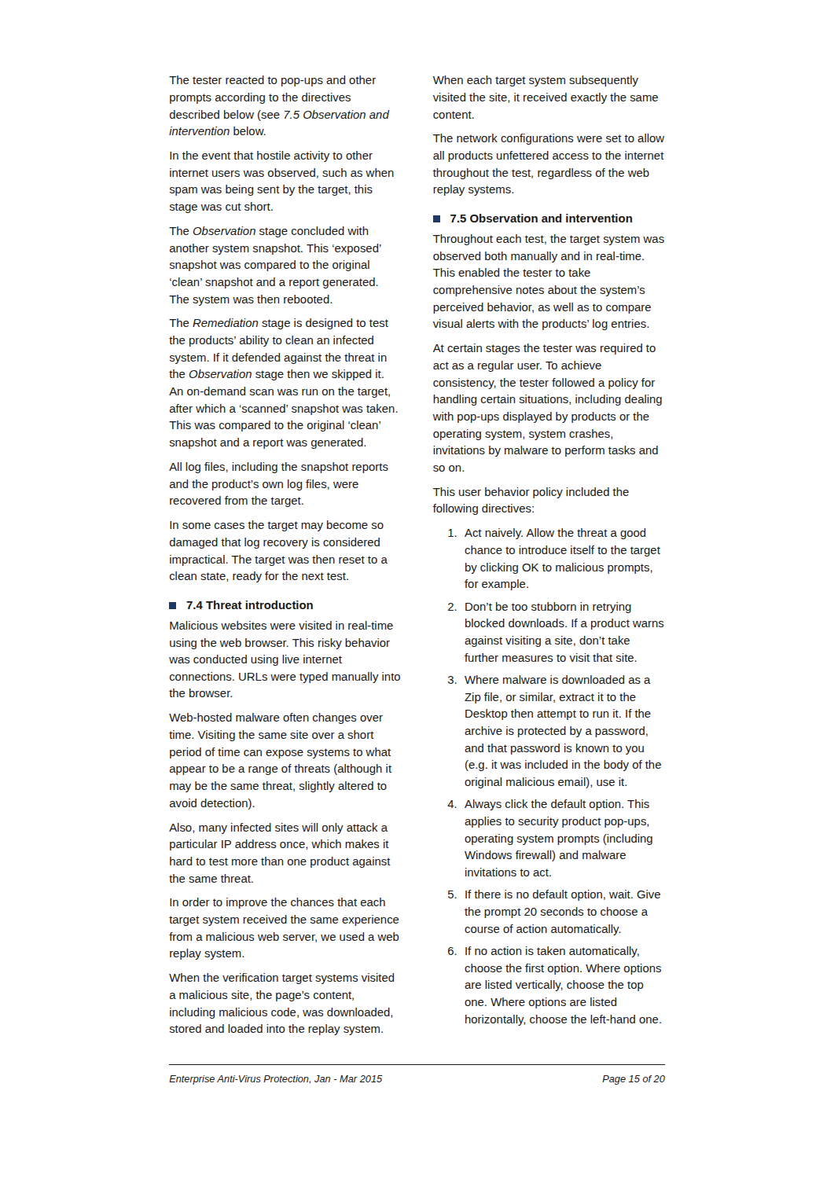The tester reacted to pop-ups and other prompts according to the directives described below (see 7.5 Observation and intervention below.
In the event that hostile activity to other internet users was observed, such as when spam was being sent by the target, this stage was cut short.
The Observation stage concluded with another system snapshot. This ‘exposed’ snapshot was compared to the original ‘clean’ snapshot and a report generated. The system was then rebooted.
The Remediation stage is designed to test the products’ ability to clean an infected system. If it defended against the threat in the Observation stage then we skipped it. An on-demand scan was run on the target, after which a ‘scanned’ snapshot was taken. This was compared to the original ‘clean’ snapshot and a report was generated.
All log files, including the snapshot reports and the product’s own log files, were recovered from the target.
In some cases the target may become so damaged that log recovery is considered impractical. The target was then reset to a clean state, ready for the next test.
7.4 Threat introduction
Malicious websites were visited in real-time using the web browser. This risky behavior was conducted using live internet connections. URLs were typed manually into the browser.
Web-hosted malware often changes over time. Visiting the same site over a short period of time can expose systems to what appear to be a range of threats (although it may be the same threat, slightly altered to avoid detection).
Also, many infected sites will only attack a particular IP address once, which makes it hard to test more than one product against the same threat.
In order to improve the chances that each target system received the same experience from a malicious web server, we used a web replay system.
When the verification target systems visited a malicious site, the page’s content, including malicious code, was downloaded, stored and loaded into the replay system. When each target system subsequently visited the site, it received exactly the same content.
The network configurations were set to allow all products unfettered access to the internet throughout the test, regardless of the web replay systems.
7.5 Observation and intervention
Throughout each test, the target system was observed both manually and in real-time. This enabled the tester to take comprehensive notes about the system’s perceived behavior, as well as to compare visual alerts with the products’ log entries.
At certain stages the tester was required to act as a regular user. To achieve consistency, the tester followed a policy for handling certain situations, including dealing with pop-ups displayed by products or the operating system, system crashes, invitations by malware to perform tasks and so on.
This user behavior policy included the following directives:
Act naively. Allow the threat a good chance to introduce itself to the target by clicking OK to malicious prompts, for example.
Don’t be too stubborn in retrying blocked downloads. If a product warns against visiting a site, don’t take further measures to visit that site.
Where malware is downloaded as a Zip file, or similar, extract it to the Desktop then attempt to run it. If the archive is protected by a password, and that password is known to you (e.g. it was included in the body of the original malicious email), use it.
Always click the default option. This applies to security product pop-ups, operating system prompts (including Windows firewall) and malware invitations to act.
If there is no default option, wait. Give the prompt 20 seconds to choose a course of action automatically.
If no action is taken automatically, choose the first option. Where options are listed vertically, choose the top one. Where options are listed horizontally, choose the left-hand one.
Enterprise Anti-Virus Protection, Jan - Mar 2015 Page 15 of 20